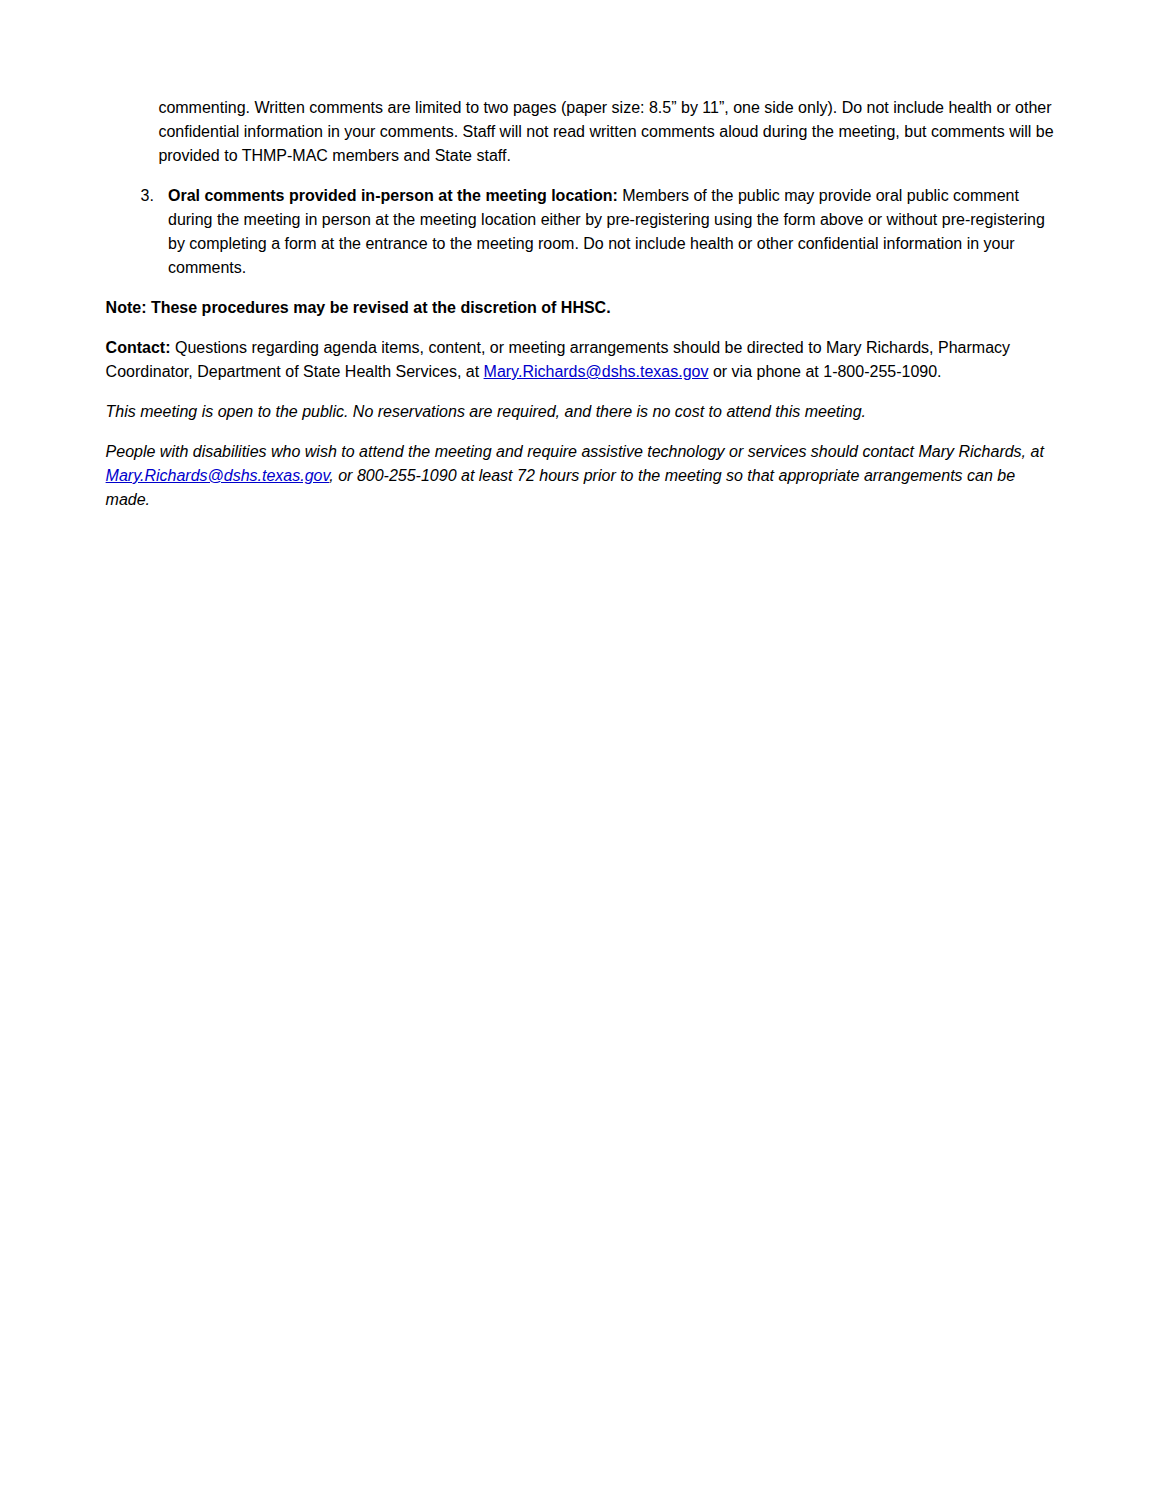commenting. Written comments are limited to two pages (paper size: 8.5” by 11”, one side only). Do not include health or other confidential information in your comments. Staff will not read written comments aloud during the meeting, but comments will be provided to THMP-MAC members and State staff.
Oral comments provided in-person at the meeting location: Members of the public may provide oral public comment during the meeting in person at the meeting location either by pre-registering using the form above or without pre-registering by completing a form at the entrance to the meeting room. Do not include health or other confidential information in your comments.
Note: These procedures may be revised at the discretion of HHSC.
Contact: Questions regarding agenda items, content, or meeting arrangements should be directed to Mary Richards, Pharmacy Coordinator, Department of State Health Services, at Mary.Richards@dshs.texas.gov or via phone at 1-800-255-1090.
This meeting is open to the public. No reservations are required, and there is no cost to attend this meeting.
People with disabilities who wish to attend the meeting and require assistive technology or services should contact Mary Richards, at Mary.Richards@dshs.texas.gov, or 800-255-1090 at least 72 hours prior to the meeting so that appropriate arrangements can be made.